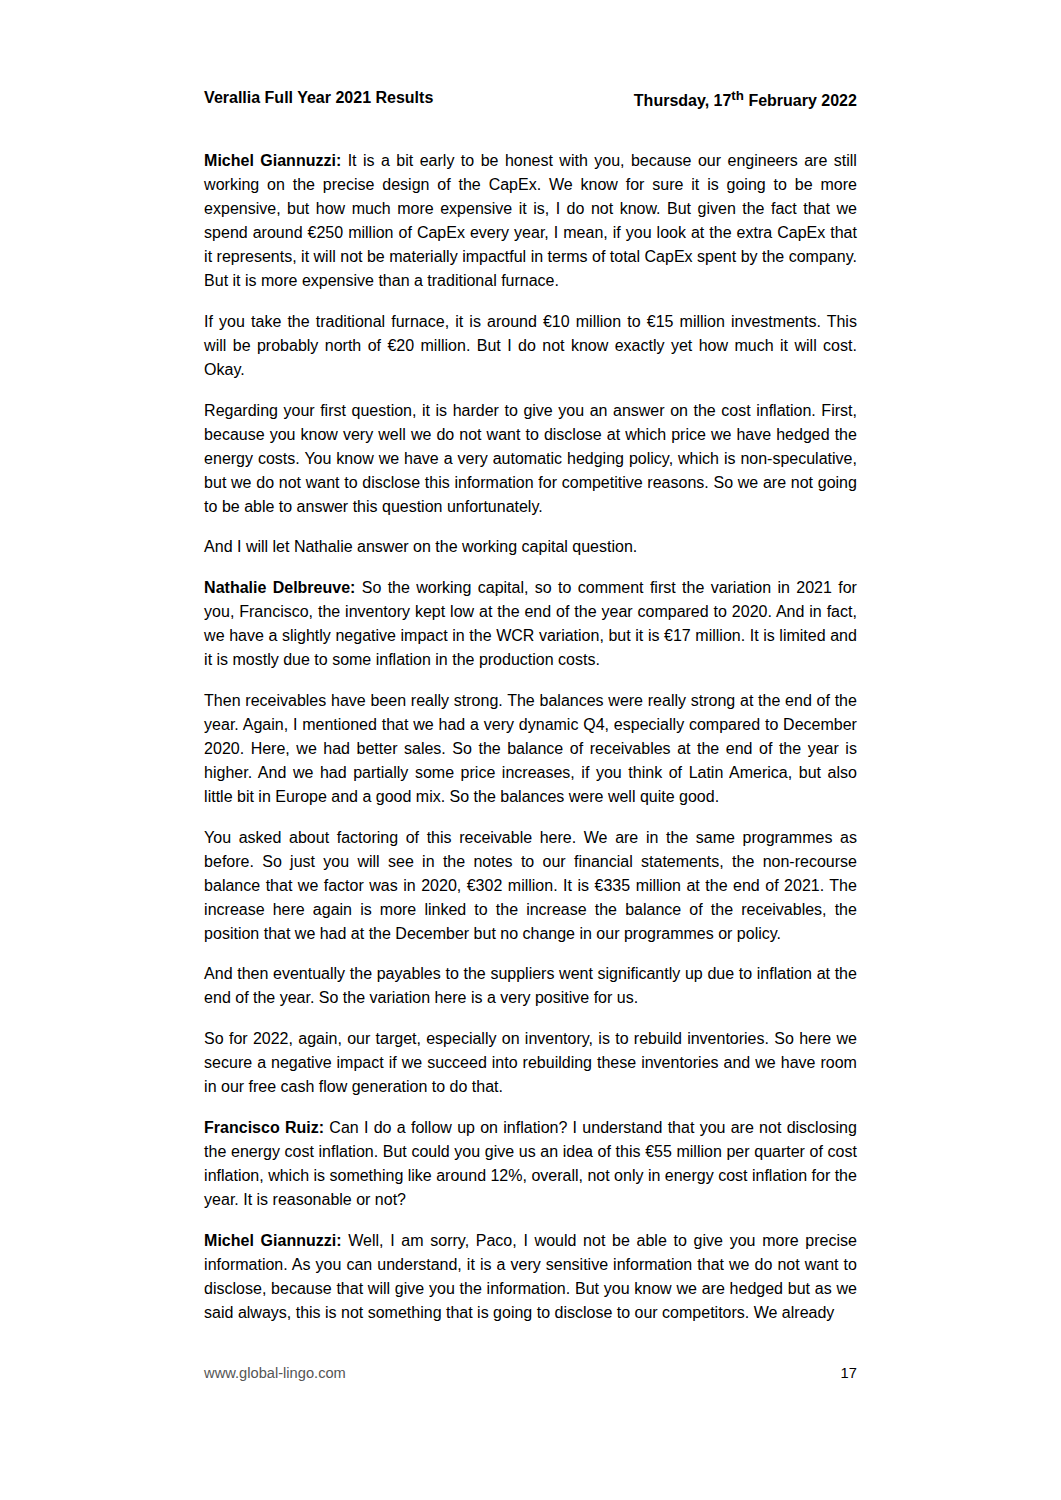Verallia Full Year 2021 Results Thursday, 17th February 2022
Michel Giannuzzi: It is a bit early to be honest with you, because our engineers are still working on the precise design of the CapEx. We know for sure it is going to be more expensive, but how much more expensive it is, I do not know. But given the fact that we spend around €250 million of CapEx every year, I mean, if you look at the extra CapEx that it represents, it will not be materially impactful in terms of total CapEx spent by the company. But it is more expensive than a traditional furnace.
If you take the traditional furnace, it is around €10 million to €15 million investments. This will be probably north of €20 million. But I do not know exactly yet how much it will cost. Okay.
Regarding your first question, it is harder to give you an answer on the cost inflation. First, because you know very well we do not want to disclose at which price we have hedged the energy costs. You know we have a very automatic hedging policy, which is non-speculative, but we do not want to disclose this information for competitive reasons. So we are not going to be able to answer this question unfortunately.
And I will let Nathalie answer on the working capital question.
Nathalie Delbreuve: So the working capital, so to comment first the variation in 2021 for you, Francisco, the inventory kept low at the end of the year compared to 2020. And in fact, we have a slightly negative impact in the WCR variation, but it is €17 million. It is limited and it is mostly due to some inflation in the production costs.
Then receivables have been really strong. The balances were really strong at the end of the year. Again, I mentioned that we had a very dynamic Q4, especially compared to December 2020. Here, we had better sales. So the balance of receivables at the end of the year is higher. And we had partially some price increases, if you think of Latin America, but also little bit in Europe and a good mix. So the balances were well quite good.
You asked about factoring of this receivable here. We are in the same programmes as before. So just you will see in the notes to our financial statements, the non-recourse balance that we factor was in 2020, €302 million. It is €335 million at the end of 2021. The increase here again is more linked to the increase the balance of the receivables, the position that we had at the December but no change in our programmes or policy.
And then eventually the payables to the suppliers went significantly up due to inflation at the end of the year. So the variation here is a very positive for us.
So for 2022, again, our target, especially on inventory, is to rebuild inventories. So here we secure a negative impact if we succeed into rebuilding these inventories and we have room in our free cash flow generation to do that.
Francisco Ruiz: Can I do a follow up on inflation? I understand that you are not disclosing the energy cost inflation. But could you give us an idea of this €55 million per quarter of cost inflation, which is something like around 12%, overall, not only in energy cost inflation for the year. It is reasonable or not?
Michel Giannuzzi: Well, I am sorry, Paco, I would not be able to give you more precise information. As you can understand, it is a very sensitive information that we do not want to disclose, because that will give you the information. But you know we are hedged but as we said always, this is not something that is going to disclose to our competitors. We already
www.global-lingo.com 17